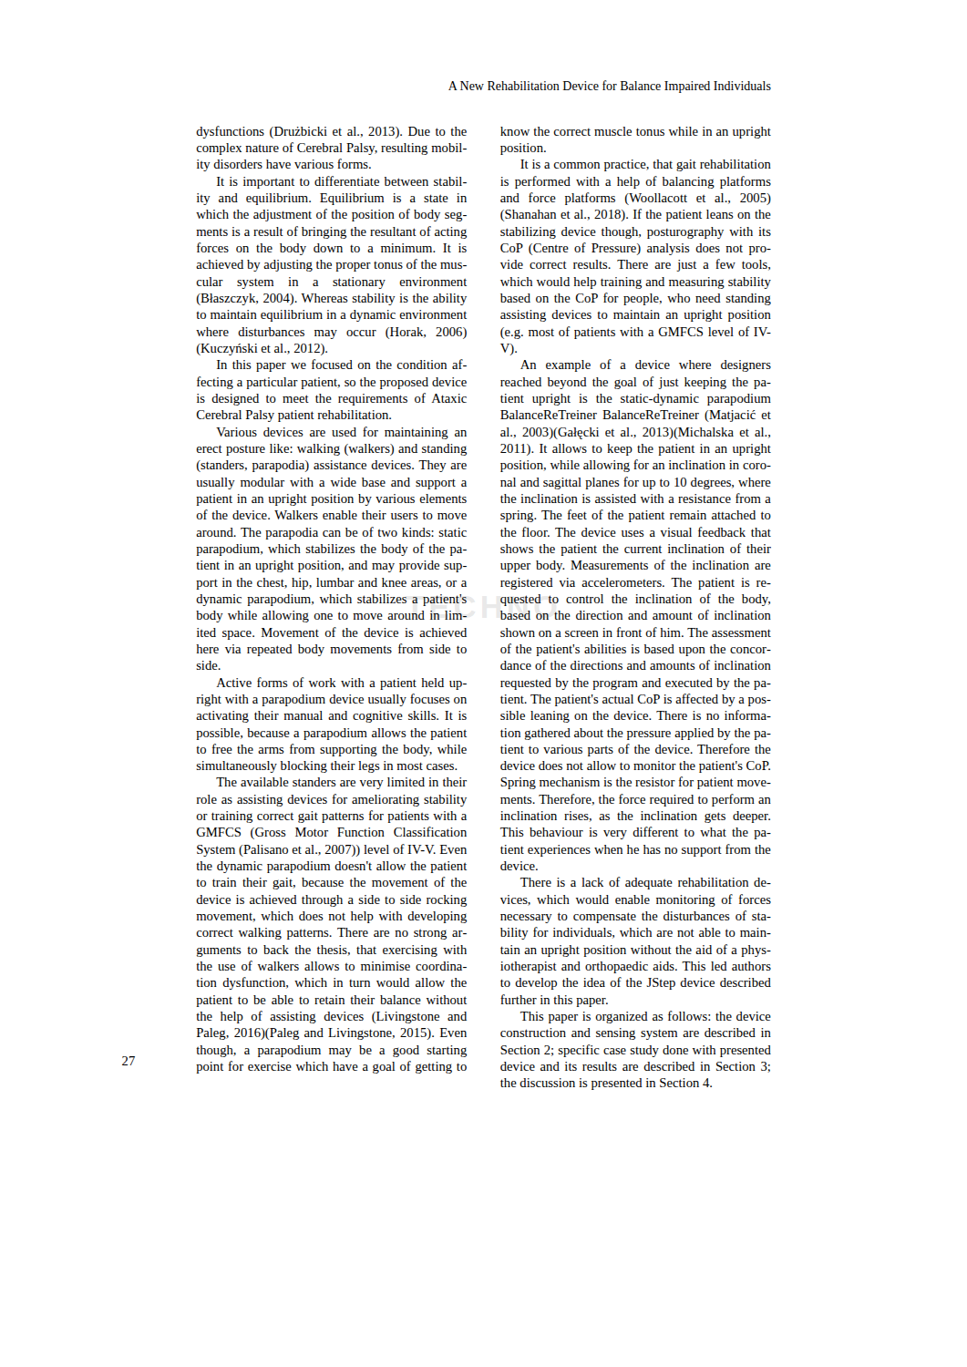TECHNO
A New Rehabilitation Device for Balance Impaired Individuals
dysfunctions (Drużbicki et al., 2013). Due to the complex nature of Cerebral Palsy, resulting mobility disorders have various forms.
It is important to differentiate between stability and equilibrium. Equilibrium is a state in which the adjustment of the position of body segments is a result of bringing the resultant of acting forces on the body down to a minimum. It is achieved by adjusting the proper tonus of the muscular system in a stationary environment (Błaszczyk, 2004). Whereas stability is the ability to maintain equilibrium in a dynamic environment where disturbances may occur (Horak, 2006)(Kuczyński et al., 2012).
In this paper we focused on the condition affecting a particular patient, so the proposed device is designed to meet the requirements of Ataxic Cerebral Palsy patient rehabilitation.
Various devices are used for maintaining an erect posture like: walking (walkers) and standing (standers, parapodia) assistance devices. They are usually modular with a wide base and support a patient in an upright position by various elements of the device. Walkers enable their users to move around. The parapodia can be of two kinds: static parapodium, which stabilizes the body of the patient in an upright position, and may provide support in the chest, hip, lumbar and knee areas, or a dynamic parapodium, which stabilizes a patient's body while allowing one to move around in limited space. Movement of the device is achieved here via repeated body movements from side to side.
Active forms of work with a patient held upright with a parapodium device usually focuses on activating their manual and cognitive skills. It is possible, because a parapodium allows the patient to free the arms from supporting the body, while simultaneously blocking their legs in most cases.
The available standers are very limited in their role as assisting devices for ameliorating stability or training correct gait patterns for patients with a GMFCS (Gross Motor Function Classification System (Palisano et al., 2007)) level of IV-V. Even the dynamic parapodium doesn't allow the patient to train their gait, because the movement of the device is achieved through a side to side rocking movement, which does not help with developing correct walking patterns. There are no strong arguments to back the thesis, that exercising with the use of walkers allows to minimise coordination dysfunction, which in turn would allow the patient to be able to retain their balance without the help of assisting devices (Livingstone and Paleg, 2016)(Paleg and Livingstone, 2015). Even though, a parapodium may be a good starting point for exercise which have a goal of getting to know the correct muscle tonus while in an upright position.
It is a common practice, that gait rehabilitation is performed with a help of balancing platforms and force platforms (Woollacott et al., 2005)(Shanahan et al., 2018). If the patient leans on the stabilizing device though, posturography with its CoP (Centre of Pressure) analysis does not provide correct results. There are just a few tools, which would help training and measuring stability based on the CoP for people, who need standing assisting devices to maintain an upright position (e.g. most of patients with a GMFCS level of IV-V).
An example of a device where designers reached beyond the goal of just keeping the patient upright is the static-dynamic parapodium BalanceReTreiner BalanceReTreiner (Matjacić et al., 2003)(Gałęcki et al., 2013)(Michalska et al., 2011). It allows to keep the patient in an upright position, while allowing for an inclination in coronal and sagittal planes for up to 10 degrees, where the inclination is assisted with a resistance from a spring. The feet of the patient remain attached to the floor. The device uses a visual feedback that shows the patient the current inclination of their upper body. Measurements of the inclination are registered via accelerometers. The patient is requested to control the inclination of the body, based on the direction and amount of inclination shown on a screen in front of him. The assessment of the patient's abilities is based upon the concordance of the directions and amounts of inclination requested by the program and executed by the patient. The patient's actual CoP is affected by a possible leaning on the device. There is no information gathered about the pressure applied by the patient to various parts of the device. Therefore the device does not allow to monitor the patient's CoP. Spring mechanism is the resistor for patient movements. Therefore, the force required to perform an inclination rises, as the inclination gets deeper. This behaviour is very different to what the patient experiences when he has no support from the device.
There is a lack of adequate rehabilitation devices, which would enable monitoring of forces necessary to compensate the disturbances of stability for individuals, which are not able to maintain an upright position without the aid of a physiotherapist and orthopaedic aids. This led authors to develop the idea of the JStep device described further in this paper.
This paper is organized as follows: the device construction and sensing system are described in Section 2; specific case study done with presented device and its results are described in Section 3; the discussion is presented in Section 4.
27